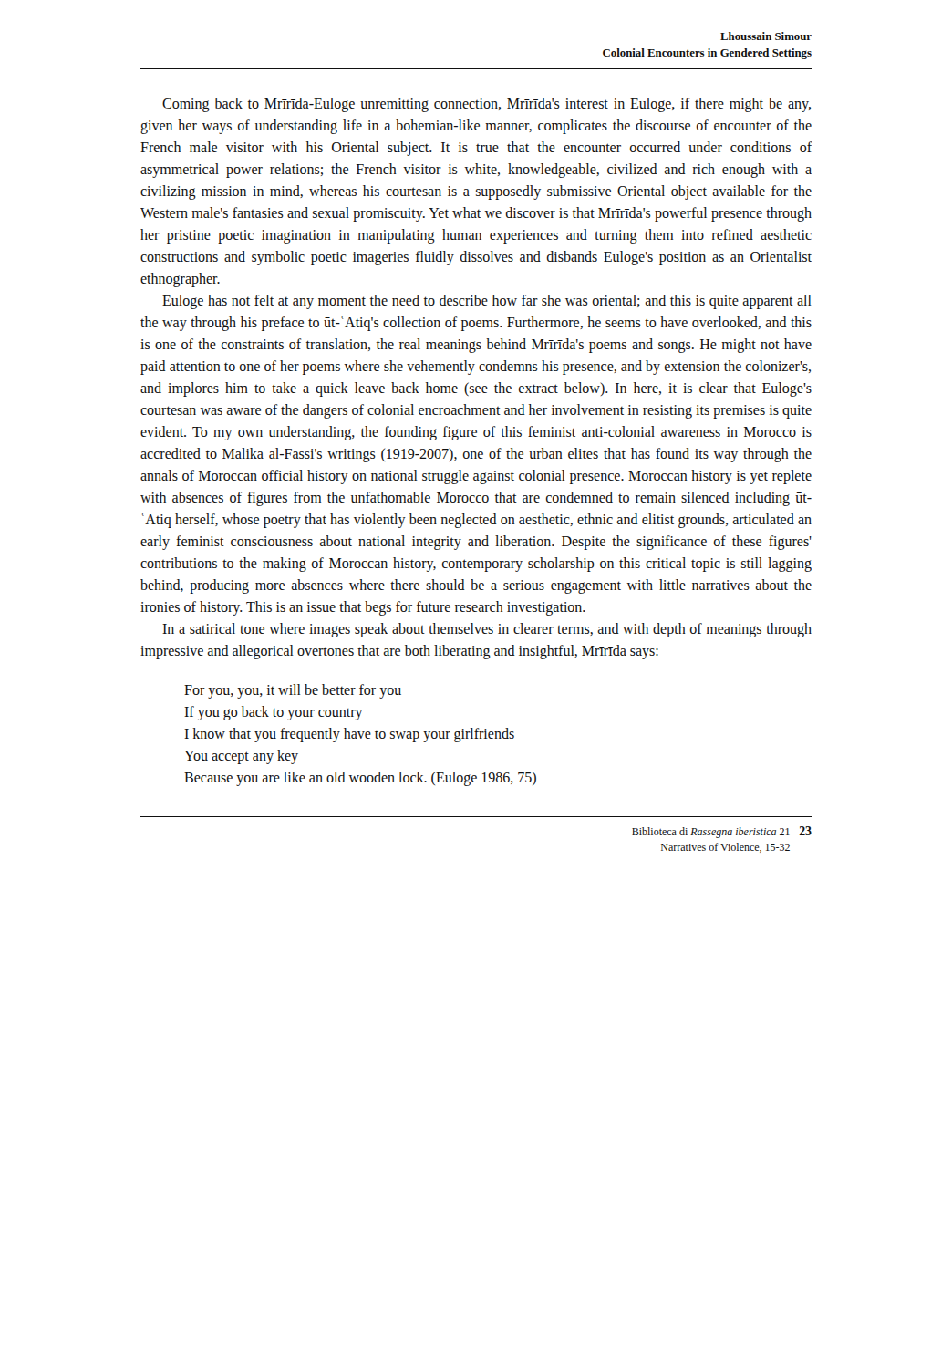Lhoussain Simour Colonial Encounters in Gendered Settings
Coming back to Mrīrīda-Euloge unremitting connection, Mrīrīda's interest in Euloge, if there might be any, given her ways of understanding life in a bohemian-like manner, complicates the discourse of encounter of the French male visitor with his Oriental subject. It is true that the encounter occurred under conditions of asymmetrical power relations; the French visitor is white, knowledgeable, civilized and rich enough with a civilizing mission in mind, whereas his courtesan is a supposedly submissive Oriental object available for the Western male's fantasies and sexual promiscuity. Yet what we discover is that Mrīrīda's powerful presence through her pristine poetic imagination in manipulating human experiences and turning them into refined aesthetic constructions and symbolic poetic imageries fluidly dissolves and disbands Euloge's position as an Orientalist ethnographer.
Euloge has not felt at any moment the need to describe how far she was oriental; and this is quite apparent all the way through his preface to ūt-ʿAtiq's collection of poems. Furthermore, he seems to have overlooked, and this is one of the constraints of translation, the real meanings behind Mrīrīda's poems and songs. He might not have paid attention to one of her poems where she vehemently condemns his presence, and by extension the colonizer's, and implores him to take a quick leave back home (see the extract below). In here, it is clear that Euloge's courtesan was aware of the dangers of colonial encroachment and her involvement in resisting its premises is quite evident. To my own understanding, the founding figure of this feminist anti-colonial awareness in Morocco is accredited to Malika al-Fassi's writings (1919-2007), one of the urban elites that has found its way through the annals of Moroccan official history on national struggle against colonial presence. Moroccan history is yet replete with absences of figures from the unfathomable Morocco that are condemned to remain silenced including ūt-ʿAtiq herself, whose poetry that has violently been neglected on aesthetic, ethnic and elitist grounds, articulated an early feminist consciousness about national integrity and liberation. Despite the significance of these figures' contributions to the making of Moroccan history, contemporary scholarship on this critical topic is still lagging behind, producing more absences where there should be a serious engagement with little narratives about the ironies of history. This is an issue that begs for future research investigation.
In a satirical tone where images speak about themselves in clearer terms, and with depth of meanings through impressive and allegorical overtones that are both liberating and insightful, Mrīrīda says:
For you, you, it will be better for you
If you go back to your country
I know that you frequently have to swap your girlfriends
You accept any key
Because you are like an old wooden lock. (Euloge 1986, 75)
Biblioteca di Rassegna iberistica 21
Narratives of Violence, 15-32
23